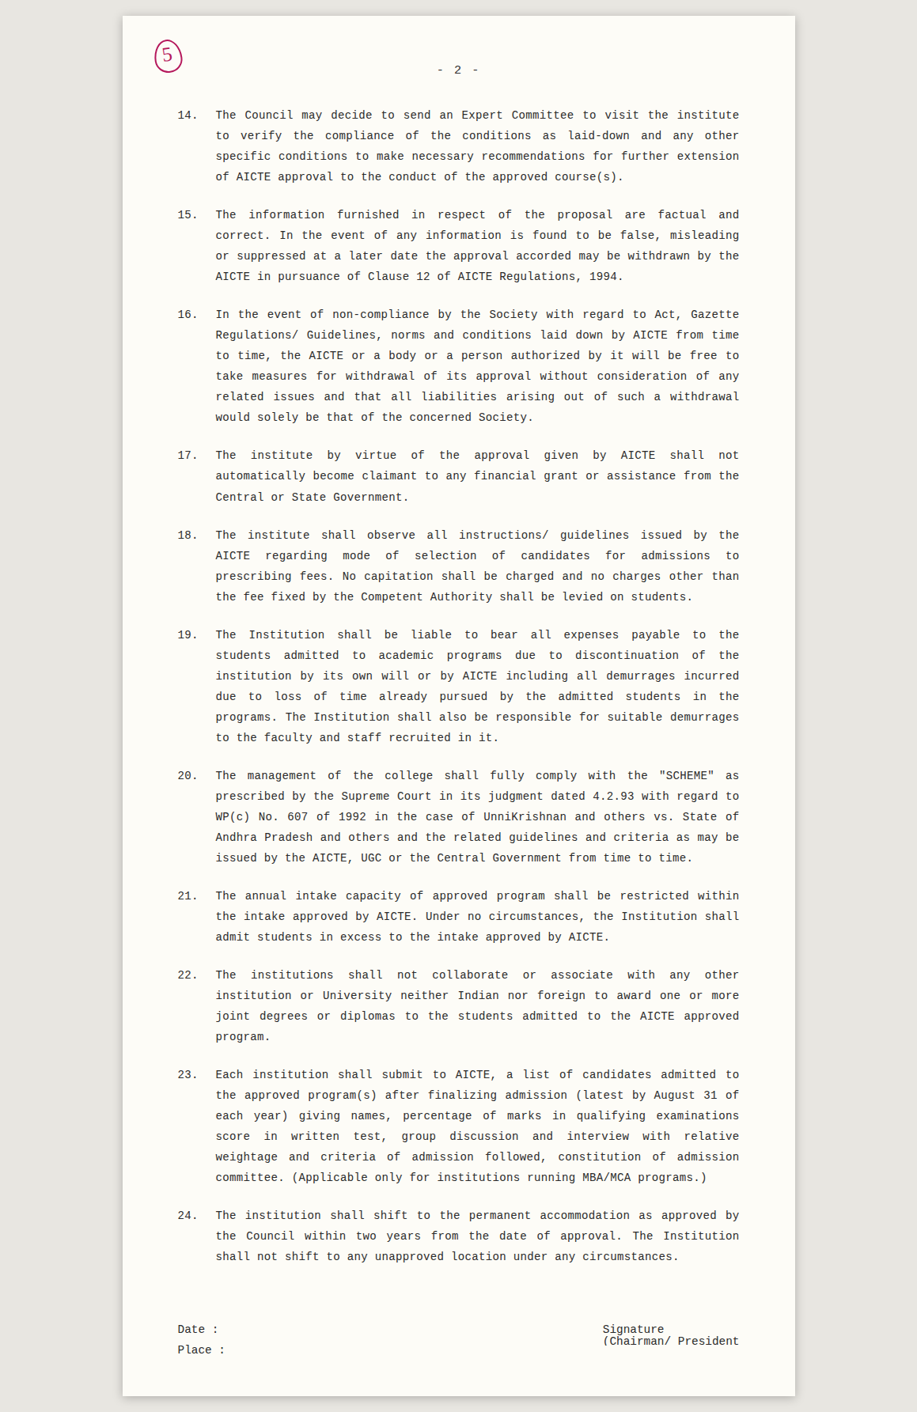5
- 2 -
The Council may decide to send an Expert Committee to visit the institute to verify the compliance of the conditions as laid-down and any other specific conditions to make necessary recommendations for further extension of AICTE approval to the conduct of the approved course(s).
The information furnished in respect of the proposal are factual and correct. In the event of any information is found to be false, misleading or suppressed at a later date the approval accorded may be withdrawn by the AICTE in pursuance of Clause 12 of AICTE Regulations, 1994.
In the event of non-compliance by the Society with regard to Act, Gazette Regulations/ Guidelines, norms and conditions laid down by AICTE from time to time, the AICTE or a body or a person authorized by it will be free to take measures for withdrawal of its approval without consideration of any related issues and that all liabilities arising out of such a withdrawal would solely be that of the concerned Society.
The institute by virtue of the approval given by AICTE shall not automatically become claimant to any financial grant or assistance from the Central or State Government.
The institute shall observe all instructions/ guidelines issued by the AICTE regarding mode of selection of candidates for admissions to prescribing fees. No capitation shall be charged and no charges other than the fee fixed by the Competent Authority shall be levied on students.
The Institution shall be liable to bear all expenses payable to the students admitted to academic programs due to discontinuation of the institution by its own will or by AICTE including all demurrages incurred due to loss of time already pursued by the admitted students in the programs. The Institution shall also be responsible for suitable demurrages to the faculty and staff recruited in it.
The management of the college shall fully comply with the "SCHEME" as prescribed by the Supreme Court in its judgment dated 4.2.93 with regard to WP(c) No. 607 of 1992 in the case of UnniKrishnan and others vs. State of Andhra Pradesh and others and the related guidelines and criteria as may be issued by the AICTE, UGC or the Central Government from time to time.
The annual intake capacity of approved program shall be restricted within the intake approved by AICTE. Under no circumstances, the Institution shall admit students in excess to the intake approved by AICTE.
The institutions shall not collaborate or associate with any other institution or University neither Indian nor foreign to award one or more joint degrees or diplomas to the students admitted to the AICTE approved program.
Each institution shall submit to AICTE, a list of candidates admitted to the approved program(s) after finalizing admission (latest by August 31 of each year) giving names, percentage of marks in qualifying examinations score in written test, group discussion and interview with relative weightage and criteria of admission followed, constitution of admission committee. (Applicable only for institutions running MBA/MCA programs.)
The institution shall shift to the permanent accommodation as approved by the Council within two years from the date of approval. The Institution shall not shift to any unapproved location under any circumstances.
Date :
Place :
Signature
(Chairman/ President